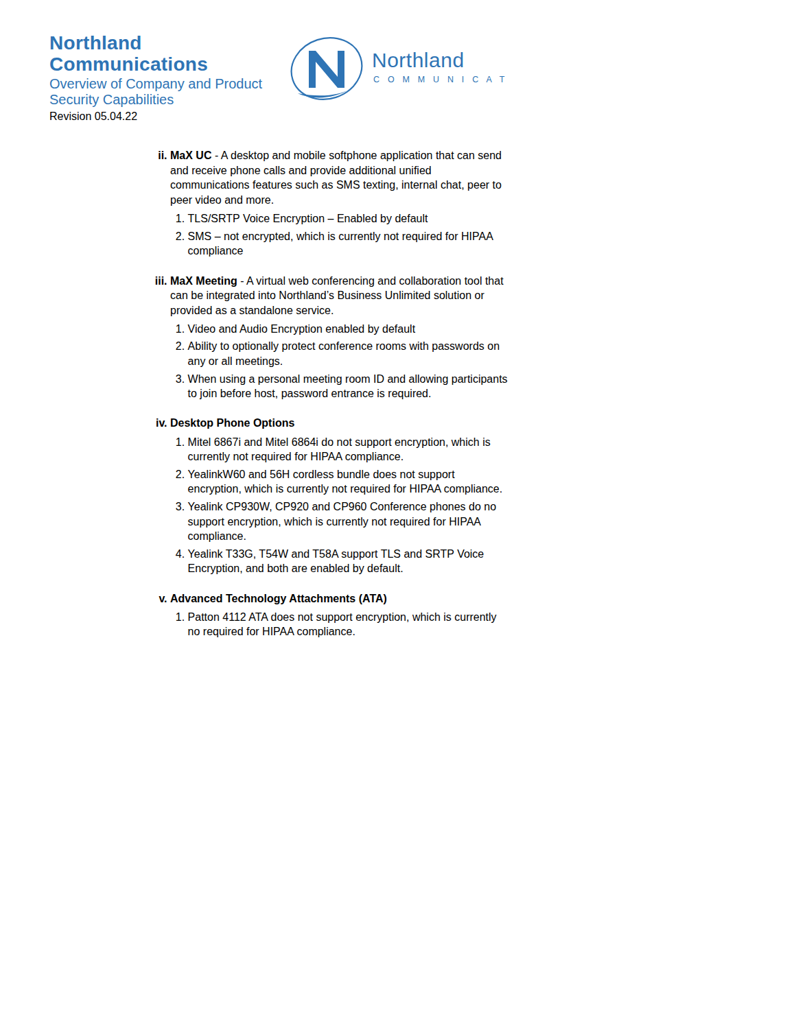Northland Communications
Overview of Company and Product Security Capabilities
Revision 05.04.22
Northland Communications Northland C O M M U N I C A T I O N S
MaX UC - A desktop and mobile softphone application that can send and receive phone calls and provide additional unified communications features such as SMS texting, internal chat, peer to peer video and more.
TLS/SRTP Voice Encryption – Enabled by default
SMS – not encrypted, which is currently not required for HIPAA compliance
MaX Meeting - A virtual web conferencing and collaboration tool that can be integrated into Northland’s Business Unlimited solution or provided as a standalone service.
Video and Audio Encryption enabled by default
Ability to optionally protect conference rooms with passwords on any or all meetings.
When using a personal meeting room ID and allowing participants to join before host, password entrance is required.
Desktop Phone Options
Mitel 6867i and Mitel 6864i do not support encryption, which is currently not required for HIPAA compliance.
YealinkW60 and 56H cordless bundle does not support encryption, which is currently not required for HIPAA compliance.
Yealink CP930W, CP920 and CP960 Conference phones do no support encryption, which is currently not required for HIPAA compliance.
Yealink T33G, T54W and T58A support TLS and SRTP Voice Encryption, and both are enabled by default.
Advanced Technology Attachments (ATA)
Patton 4112 ATA does not support encryption, which is currently no required for HIPAA compliance.